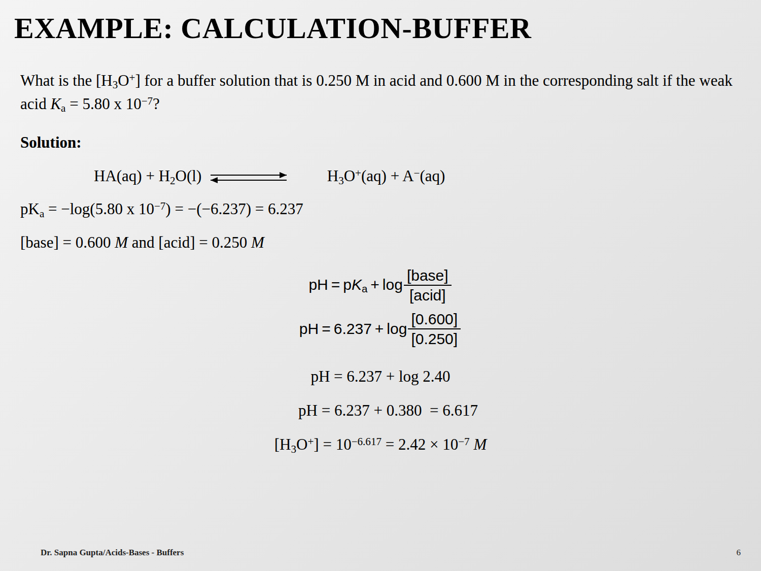EXAMPLE: CALCULATION-BUFFER
What is the [H3O+] for a buffer solution that is 0.250 M in acid and 0.600 M in the corresponding salt if the weak acid Ka = 5.80 x 10−7?
Solution:
HA(aq) + H2O(l) H3O+(aq) + A−(aq)
pKa = −log(5.80 x 10−7) = −(−6.237) = 6.237
[base] = 0.600 M and [acid] = 0.250 M
pH = pKa + log [base] [acid]
pH = 6.237 + log [0.600] [0.250]
pH = 6.237 + log 2.40
pH = 6.237 + 0.380 = 6.617
[H3O+] = 10−6.617 = 2.42 × 10−7 M
Dr. Sapna Gupta/Acids-Bases - Buffers
6